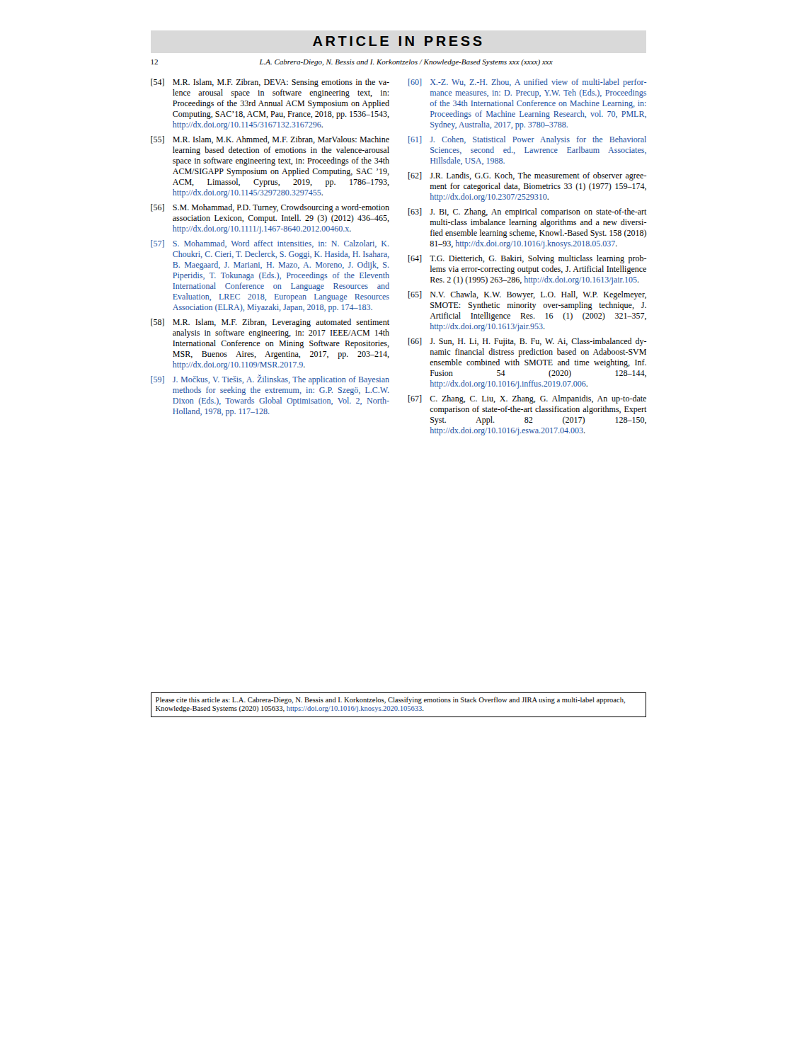ARTICLE IN PRESS
12 L.A. Cabrera-Diego, N. Bessis and I. Korkontzelos / Knowledge-Based Systems xxx (xxxx) xxx
[54] M.R. Islam, M.F. Zibran, DEVA: Sensing emotions in the valence arousal space in software engineering text, in: Proceedings of the 33rd Annual ACM Symposium on Applied Computing, SAC’18, ACM, Pau, France, 2018, pp. 1536–1543, http://dx.doi.org/10.1145/3167132.3167296.
[55] M.R. Islam, M.K. Ahmmed, M.F. Zibran, MarValous: Machine learning based detection of emotions in the valence-arousal space in software engineering text, in: Proceedings of the 34th ACM/SIGAPP Symposium on Applied Computing, SAC ’19, ACM, Limassol, Cyprus, 2019, pp. 1786–1793, http://dx.doi.org/10.1145/3297280.3297455.
[56] S.M. Mohammad, P.D. Turney, Crowdsourcing a word-emotion association Lexicon, Comput. Intell. 29 (3) (2012) 436–465, http://dx.doi.org/10.1111/j.1467-8640.2012.00460.x.
[57] S. Mohammad, Word affect intensities, in: N. Calzolari, K. Choukri, C. Cieri, T. Declerck, S. Goggi, K. Hasida, H. Isahara, B. Maegaard, J. Mariani, H. Mazo, A. Moreno, J. Odijk, S. Piperidis, T. Tokunaga (Eds.), Proceedings of the Eleventh International Conference on Language Resources and Evaluation, LREC 2018, European Language Resources Association (ELRA), Miyazaki, Japan, 2018, pp. 174–183.
[58] M.R. Islam, M.F. Zibran, Leveraging automated sentiment analysis in software engineering, in: 2017 IEEE/ACM 14th International Conference on Mining Software Repositories, MSR, Buenos Aires, Argentina, 2017, pp. 203–214, http://dx.doi.org/10.1109/MSR.2017.9.
[59] J. Močkus, V. Tiešis, A. Žilinskas, The application of Bayesian methods for seeking the extremum, in: G.P. Szegö, L.C.W. Dixon (Eds.), Towards Global Optimisation, Vol. 2, North-Holland, 1978, pp. 117–128.
[60] X.-Z. Wu, Z.-H. Zhou, A unified view of multi-label performance measures, in: D. Precup, Y.W. Teh (Eds.), Proceedings of the 34th International Conference on Machine Learning, in: Proceedings of Machine Learning Research, vol. 70, PMLR, Sydney, Australia, 2017, pp. 3780–3788.
[61] J. Cohen, Statistical Power Analysis for the Behavioral Sciences, second ed., Lawrence Earlbaum Associates, Hillsdale, USA, 1988.
[62] J.R. Landis, G.G. Koch, The measurement of observer agreement for categorical data, Biometrics 33 (1) (1977) 159–174, http://dx.doi.org/10.2307/2529310.
[63] J. Bi, C. Zhang, An empirical comparison on state-of-the-art multi-class imbalance learning algorithms and a new diversified ensemble learning scheme, Knowl.-Based Syst. 158 (2018) 81–93, http://dx.doi.org/10.1016/j.knosys.2018.05.037.
[64] T.G. Dietterich, G. Bakiri, Solving multiclass learning problems via error-correcting output codes, J. Artificial Intelligence Res. 2 (1) (1995) 263–286, http://dx.doi.org/10.1613/jair.105.
[65] N.V. Chawla, K.W. Bowyer, L.O. Hall, W.P. Kegelmeyer, SMOTE: Synthetic minority over-sampling technique, J. Artificial Intelligence Res. 16 (1) (2002) 321–357, http://dx.doi.org/10.1613/jair.953.
[66] J. Sun, H. Li, H. Fujita, B. Fu, W. Ai, Class-imbalanced dynamic financial distress prediction based on Adaboost-SVM ensemble combined with SMOTE and time weighting, Inf. Fusion 54 (2020) 128–144, http://dx.doi.org/10.1016/j.inffus.2019.07.006.
[67] C. Zhang, C. Liu, X. Zhang, G. Almpanidis, An up-to-date comparison of state-of-the-art classification algorithms, Expert Syst. Appl. 82 (2017) 128–150, http://dx.doi.org/10.1016/j.eswa.2017.04.003.
Please cite this article as: L.A. Cabrera-Diego, N. Bessis and I. Korkontzelos, Classifying emotions in Stack Overflow and JIRA using a multi-label approach, Knowledge-Based Systems (2020) 105633, https://doi.org/10.1016/j.knosys.2020.105633.